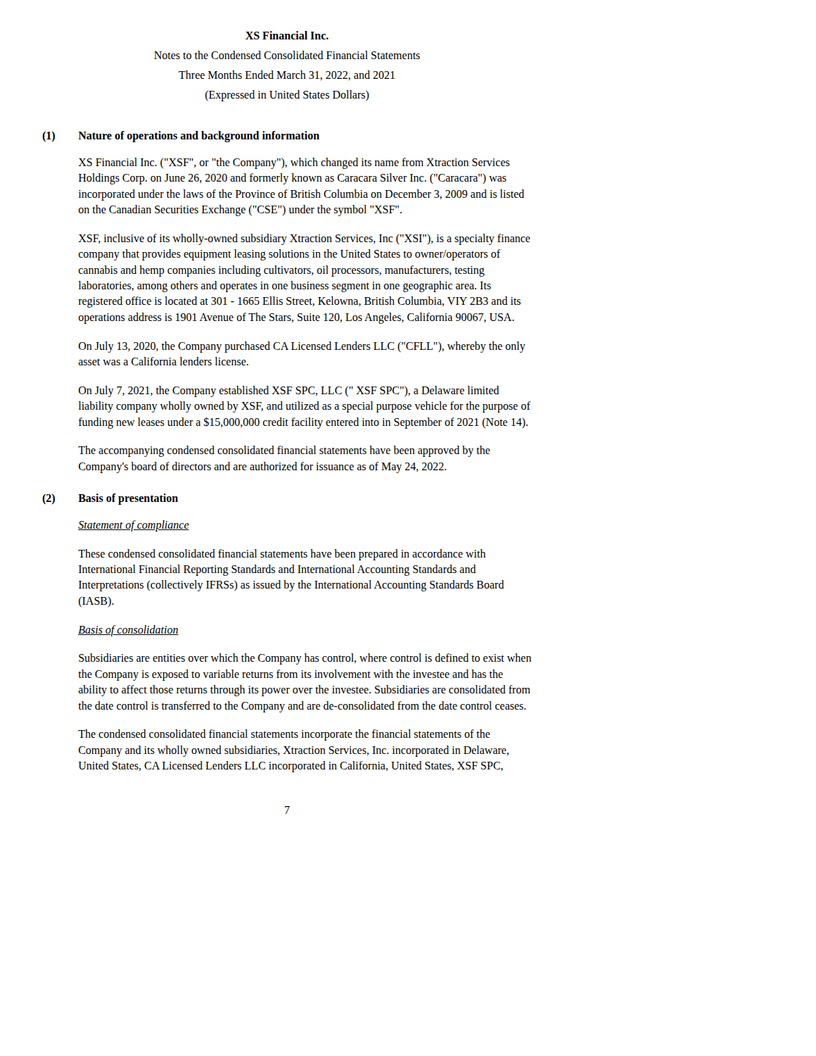XS Financial Inc.
Notes to the Condensed Consolidated Financial Statements
Three Months Ended March 31, 2022, and 2021
(Expressed in United States Dollars)
(1) Nature of operations and background information
XS Financial Inc. ("XSF", or "the Company"), which changed its name from Xtraction Services Holdings Corp. on June 26, 2020 and formerly known as Caracara Silver Inc. ("Caracara") was incorporated under the laws of the Province of British Columbia on December 3, 2009 and is listed on the Canadian Securities Exchange ("CSE") under the symbol "XSF".
XSF, inclusive of its wholly-owned subsidiary Xtraction Services, Inc ("XSI"), is a specialty finance company that provides equipment leasing solutions in the United States to owner/operators of cannabis and hemp companies including cultivators, oil processors, manufacturers, testing laboratories, among others and operates in one business segment in one geographic area. Its registered office is located at 301 - 1665 Ellis Street, Kelowna, British Columbia, VIY 2B3 and its operations address is 1901 Avenue of The Stars, Suite 120, Los Angeles, California 90067, USA.
On July 13, 2020, the Company purchased CA Licensed Lenders LLC ("CFLL"), whereby the only asset was a California lenders license.
On July 7, 2021, the Company established XSF SPC, LLC (" XSF SPC"), a Delaware limited liability company wholly owned by XSF, and utilized as a special purpose vehicle for the purpose of funding new leases under a $15,000,000 credit facility entered into in September of 2021 (Note 14).
The accompanying condensed consolidated financial statements have been approved by the Company's board of directors and are authorized for issuance as of May 24, 2022.
(2) Basis of presentation
Statement of compliance
These condensed consolidated financial statements have been prepared in accordance with International Financial Reporting Standards and International Accounting Standards and Interpretations (collectively IFRSs) as issued by the International Accounting Standards Board (IASB).
Basis of consolidation
Subsidiaries are entities over which the Company has control, where control is defined to exist when the Company is exposed to variable returns from its involvement with the investee and has the ability to affect those returns through its power over the investee. Subsidiaries are consolidated from the date control is transferred to the Company and are de-consolidated from the date control ceases.
The condensed consolidated financial statements incorporate the financial statements of the Company and its wholly owned subsidiaries, Xtraction Services, Inc. incorporated in Delaware, United States, CA Licensed Lenders LLC incorporated in California, United States, XSF SPC,
7